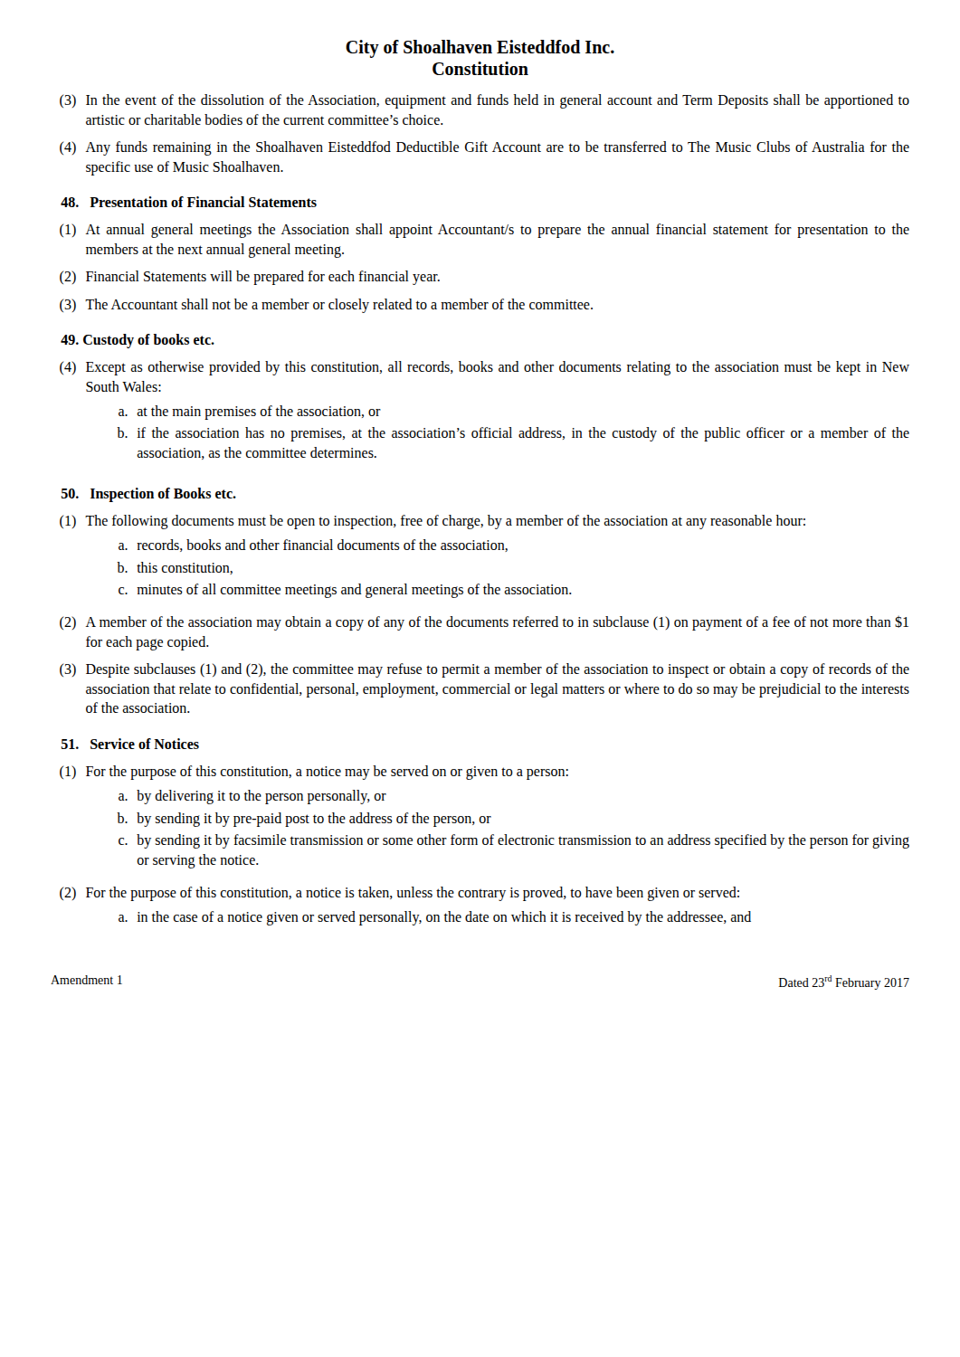City of Shoalhaven Eisteddfod Inc. Constitution
(3)
In the event of the dissolution of the Association, equipment and funds held in general account and Term Deposits shall be apportioned to artistic or charitable bodies of the current committee’s choice.
(4)
Any funds remaining in the Shoalhaven Eisteddfod Deductible Gift Account are to be transferred to The Music Clubs of Australia for the specific use of Music Shoalhaven.
48. Presentation of Financial Statements
(1)
At annual general meetings the Association shall appoint Accountant/s to prepare the annual financial statement for presentation to the members at the next annual general meeting.
(2)
Financial Statements will be prepared for each financial year.
(3)
The Accountant shall not be a member or closely related to a member of the committee.
49. Custody of books etc.
(4)
Except as otherwise provided by this constitution, all records, books and other documents relating to the association must be kept in New South Wales:
at the main premises of the association, or
if the association has no premises, at the association’s official address, in the custody of the public officer or a member of the association, as the committee determines.
50. Inspection of Books etc.
(1)
The following documents must be open to inspection, free of charge, by a member of the association at any reasonable hour:
records, books and other financial documents of the association,
this constitution,
minutes of all committee meetings and general meetings of the association.
(2)
A member of the association may obtain a copy of any of the documents referred to in subclause (1) on payment of a fee of not more than $1 for each page copied.
(3)
Despite subclauses (1) and (2), the committee may refuse to permit a member of the association to inspect or obtain a copy of records of the association that relate to confidential, personal, employment, commercial or legal matters or where to do so may be prejudicial to the interests of the association.
51. Service of Notices
(1)
For the purpose of this constitution, a notice may be served on or given to a person:
by delivering it to the person personally, or
by sending it by pre-paid post to the address of the person, or
by sending it by facsimile transmission or some other form of electronic transmission to an address specified by the person for giving or serving the notice.
(2)
For the purpose of this constitution, a notice is taken, unless the contrary is proved, to have been given or served:
in the case of a notice given or served personally, on the date on which it is received by the addressee, and
Amendment 1 Dated 23rd February 2017